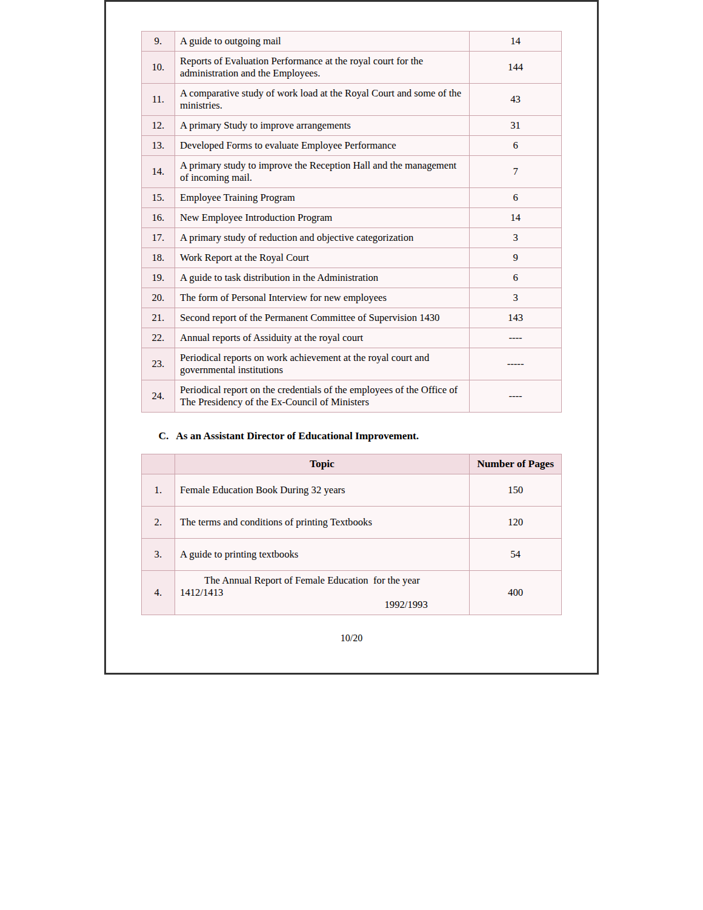| 9. | A guide to outgoing mail | 14 |
| 10. | Reports of Evaluation Performance at the royal court for the administration and the Employees. | 144 |
| 11. | A comparative study of work load at the Royal Court and some of the ministries. | 43 |
| 12. | A primary Study to improve arrangements | 31 |
| 13. | Developed Forms to evaluate Employee Performance | 6 |
| 14. | A primary study to improve the Reception Hall and the management of incoming mail. | 7 |
| 15. | Employee Training Program | 6 |
| 16. | New Employee Introduction Program | 14 |
| 17. | A primary study of reduction and objective categorization | 3 |
| 18. | Work Report at the Royal Court | 9 |
| 19. | A guide to task distribution in the Administration | 6 |
| 20. | The form of Personal Interview for new employees | 3 |
| 21. | Second report of the Permanent Committee of Supervision 1430 | 143 |
| 22. | Annual reports of Assiduity at the royal court | ---- |
| 23. | Periodical reports on work achievement at the royal court and governmental institutions | ----- |
| 24. | Periodical report on the credentials of the employees of the Office of The Presidency of the Ex-Council of Ministers | ---- |
C. As an Assistant Director of Educational Improvement.
| | Topic | Number of Pages |
| --- | --- | --- |
| 1. | Female Education Book During 32 years | 150 |
| 2. | The terms and conditions of printing Textbooks | 120 |
| 3. | A guide to printing textbooks | 54 |
| 4. | The Annual Report of Female Education for the year 1412/1413 1992/1993 | 400 |
10/20